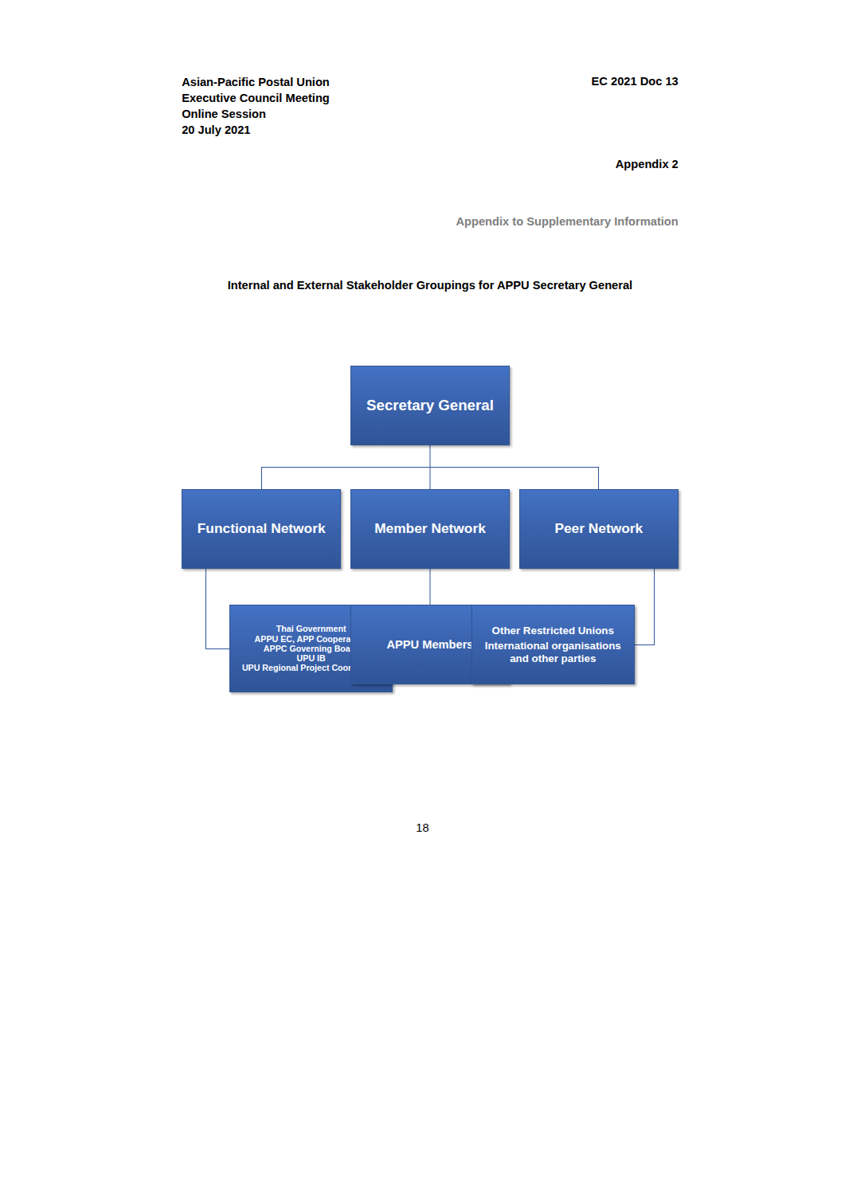Asian-Pacific Postal Union
Executive Council Meeting
Online Session
20 July 2021
EC 2021 Doc 13
Appendix 2
Appendix to Supplementary Information
Internal and External Stakeholder Groupings for APPU Secretary General
Secretary General
Functional Network
Member Network
Peer Network
Thai Government
APPU EC, APP Cooperative,
APPC Governing Board
UPU IB
UPU Regional Project Coordinator
APPU Members
Other Restricted Unions
International organisations
and other parties
18